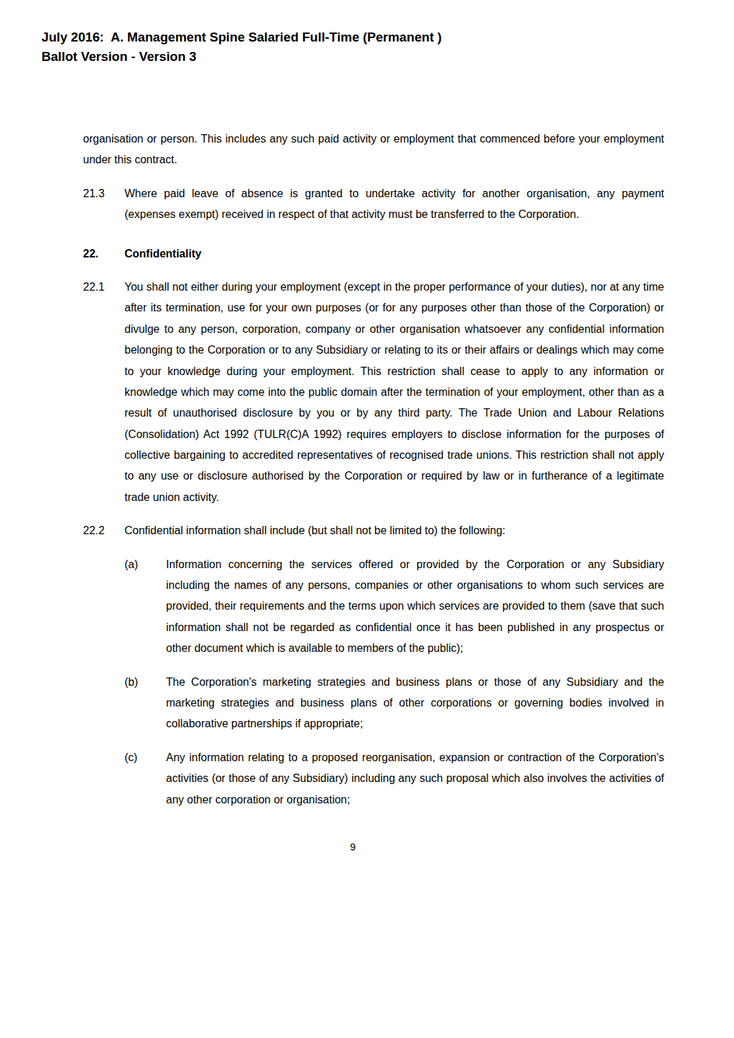July 2016: A. Management Spine Salaried Full-Time (Permanent )
Ballot Version - Version 3
organisation or person. This includes any such paid activity or employment that commenced before your employment under this contract.
21.3
Where paid leave of absence is granted to undertake activity for another organisation, any payment (expenses exempt) received in respect of that activity must be transferred to the Corporation.
22. Confidentiality
22.1
You shall not either during your employment (except in the proper performance of your duties), nor at any time after its termination, use for your own purposes (or for any purposes other than those of the Corporation) or divulge to any person, corporation, company or other organisation whatsoever any confidential information belonging to the Corporation or to any Subsidiary or relating to its or their affairs or dealings which may come to your knowledge during your employment. This restriction shall cease to apply to any information or knowledge which may come into the public domain after the termination of your employment, other than as a result of unauthorised disclosure by you or by any third party. The Trade Union and Labour Relations (Consolidation) Act 1992 (TULR(C)A 1992) requires employers to disclose information for the purposes of collective bargaining to accredited representatives of recognised trade unions. This restriction shall not apply to any use or disclosure authorised by the Corporation or required by law or in furtherance of a legitimate trade union activity.
22.2
Confidential information shall include (but shall not be limited to) the following:
(a)
Information concerning the services offered or provided by the Corporation or any Subsidiary including the names of any persons, companies or other organisations to whom such services are provided, their requirements and the terms upon which services are provided to them (save that such information shall not be regarded as confidential once it has been published in any prospectus or other document which is available to members of the public);
(b)
The Corporation's marketing strategies and business plans or those of any Subsidiary and the marketing strategies and business plans of other corporations or governing bodies involved in collaborative partnerships if appropriate;
(c)
Any information relating to a proposed reorganisation, expansion or contraction of the Corporation's activities (or those of any Subsidiary) including any such proposal which also involves the activities of any other corporation or organisation;
9